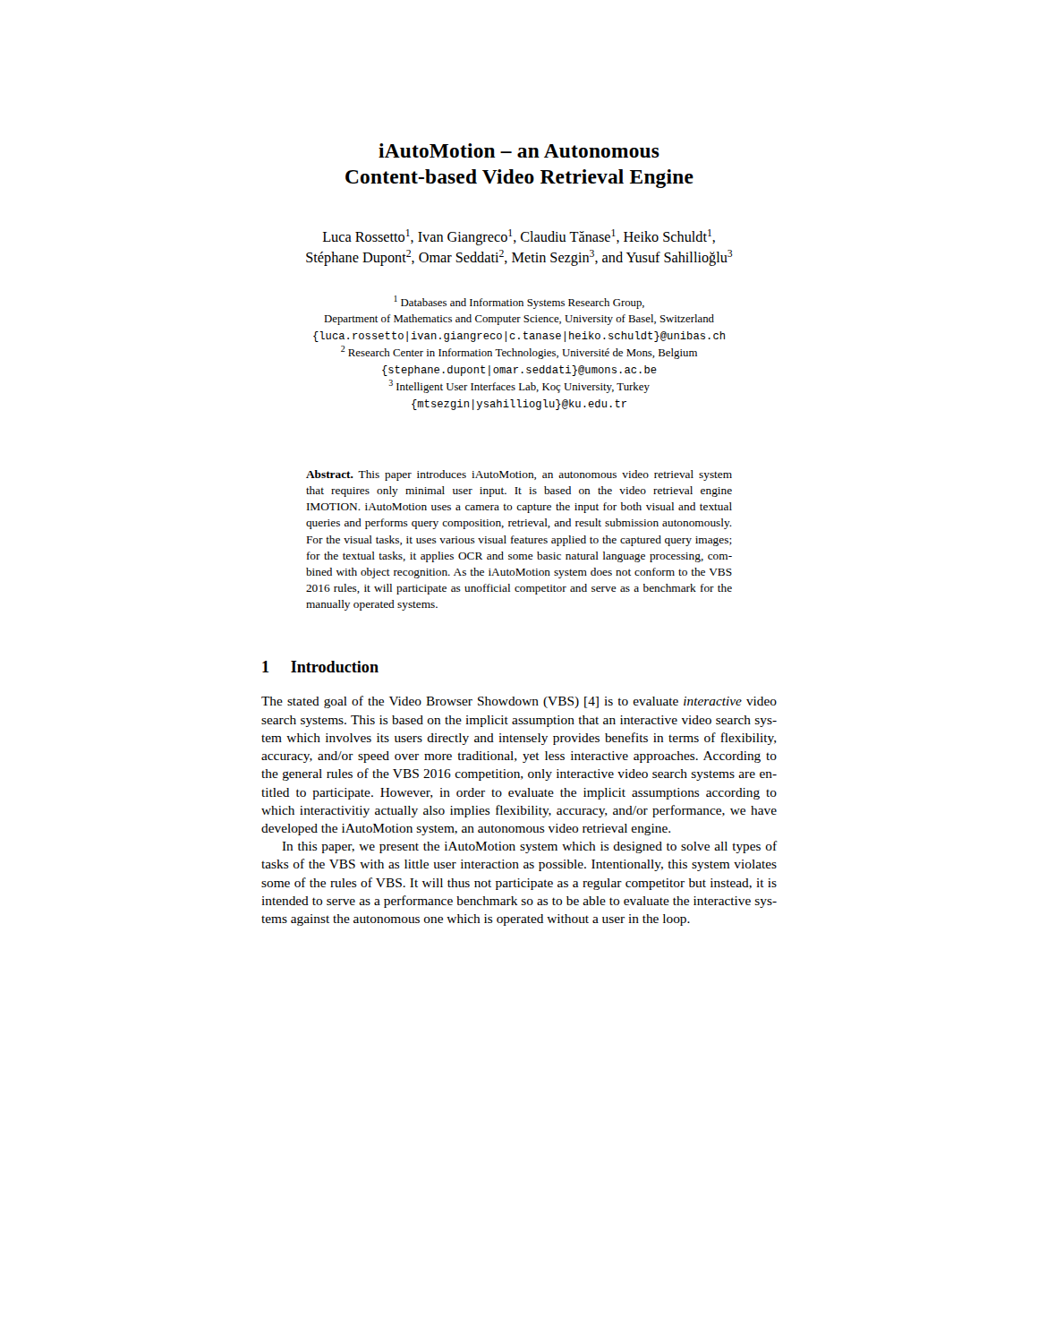iAutoMotion – an Autonomous
Content-based Video Retrieval Engine
Luca Rossetto1, Ivan Giangreco1, Claudiu Tănase1, Heiko Schuldt1,
Stéphane Dupont2, Omar Seddati2, Metin Sezgin3, and Yusuf Sahillioğlu3
1 Databases and Information Systems Research Group,
Department of Mathematics and Computer Science, University of Basel, Switzerland
{luca.rossetto|ivan.giangreco|c.tanase|heiko.schuldt}@unibas.ch
2 Research Center in Information Technologies, Université de Mons, Belgium
{stephane.dupont|omar.seddati}@umons.ac.be
3 Intelligent User Interfaces Lab, Koç University, Turkey
{mtsezgin|ysahillioglu}@ku.edu.tr
Abstract. This paper introduces iAutoMotion, an autonomous video retrieval system that requires only minimal user input. It is based on the video retrieval engine IMOTION. iAutoMotion uses a camera to capture the input for both visual and textual queries and performs query composition, retrieval, and result submission autonomously. For the visual tasks, it uses various visual features applied to the captured query images; for the textual tasks, it applies OCR and some basic natural language processing, combined with object recognition. As the iAutoMotion system does not conform to the VBS 2016 rules, it will participate as unofficial competitor and serve as a benchmark for the manually operated systems.
1 Introduction
The stated goal of the Video Browser Showdown (VBS) [4] is to evaluate interactive video search systems. This is based on the implicit assumption that an interactive video search system which involves its users directly and intensely provides benefits in terms of flexibility, accuracy, and/or speed over more traditional, yet less interactive approaches. According to the general rules of the VBS 2016 competition, only interactive video search systems are entitled to participate. However, in order to evaluate the implicit assumptions according to which interactivitiy actually also implies flexibility, accuracy, and/or performance, we have developed the iAutoMotion system, an autonomous video retrieval engine.
In this paper, we present the iAutoMotion system which is designed to solve all types of tasks of the VBS with as little user interaction as possible. Intentionally, this system violates some of the rules of VBS. It will thus not participate as a regular competitor but instead, it is intended to serve as a performance benchmark so as to be able to evaluate the interactive systems against the autonomous one which is operated without a user in the loop.